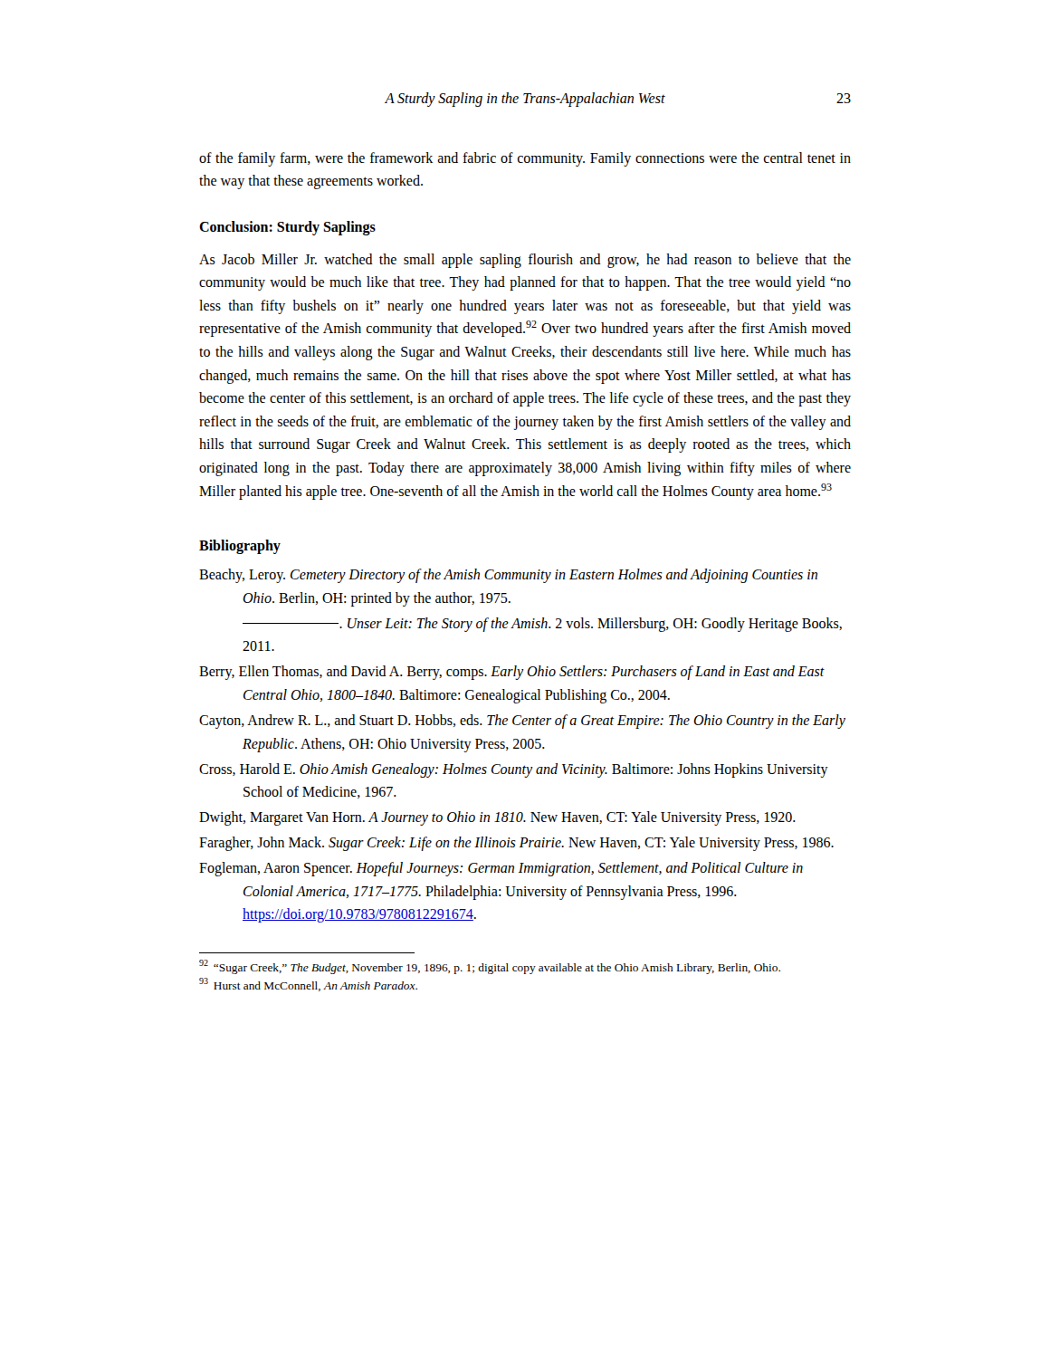A Sturdy Sapling in the Trans-Appalachian West 23
of the family farm, were the framework and fabric of community. Family connections were the central tenet in the way that these agreements worked.
Conclusion: Sturdy Saplings
As Jacob Miller Jr. watched the small apple sapling flourish and grow, he had reason to believe that the community would be much like that tree. They had planned for that to happen. That the tree would yield “no less than fifty bushels on it” nearly one hundred years later was not as foreseeable, but that yield was representative of the Amish community that developed.92 Over two hundred years after the first Amish moved to the hills and valleys along the Sugar and Walnut Creeks, their descendants still live here. While much has changed, much remains the same. On the hill that rises above the spot where Yost Miller settled, at what has become the center of this settlement, is an orchard of apple trees. The life cycle of these trees, and the past they reflect in the seeds of the fruit, are emblematic of the journey taken by the first Amish settlers of the valley and hills that surround Sugar Creek and Walnut Creek. This settlement is as deeply rooted as the trees, which originated long in the past. Today there are approximately 38,000 Amish living within fifty miles of where Miller planted his apple tree. One-seventh of all the Amish in the world call the Holmes County area home.93
Bibliography
Beachy, Leroy. Cemetery Directory of the Amish Community in Eastern Holmes and Adjoining Counties in Ohio. Berlin, OH: printed by the author, 1975.
. Unser Leit: The Story of the Amish. 2 vols. Millersburg, OH: Goodly Heritage Books, 2011.
Berry, Ellen Thomas, and David A. Berry, comps. Early Ohio Settlers: Purchasers of Land in East and East Central Ohio, 1800–1840. Baltimore: Genealogical Publishing Co., 2004.
Cayton, Andrew R. L., and Stuart D. Hobbs, eds. The Center of a Great Empire: The Ohio Country in the Early Republic. Athens, OH: Ohio University Press, 2005.
Cross, Harold E. Ohio Amish Genealogy: Holmes County and Vicinity. Baltimore: Johns Hopkins University School of Medicine, 1967.
Dwight, Margaret Van Horn. A Journey to Ohio in 1810. New Haven, CT: Yale University Press, 1920.
Faragher, John Mack. Sugar Creek: Life on the Illinois Prairie. New Haven, CT: Yale University Press, 1986.
Fogleman, Aaron Spencer. Hopeful Journeys: German Immigration, Settlement, and Political Culture in Colonial America, 1717–1775. Philadelphia: University of Pennsylvania Press, 1996. https://doi.org/10.9783/9780812291674.
92 “Sugar Creek,” The Budget, November 19, 1896, p. 1; digital copy available at the Ohio Amish Library, Berlin, Ohio.
93 Hurst and McConnell, An Amish Paradox.